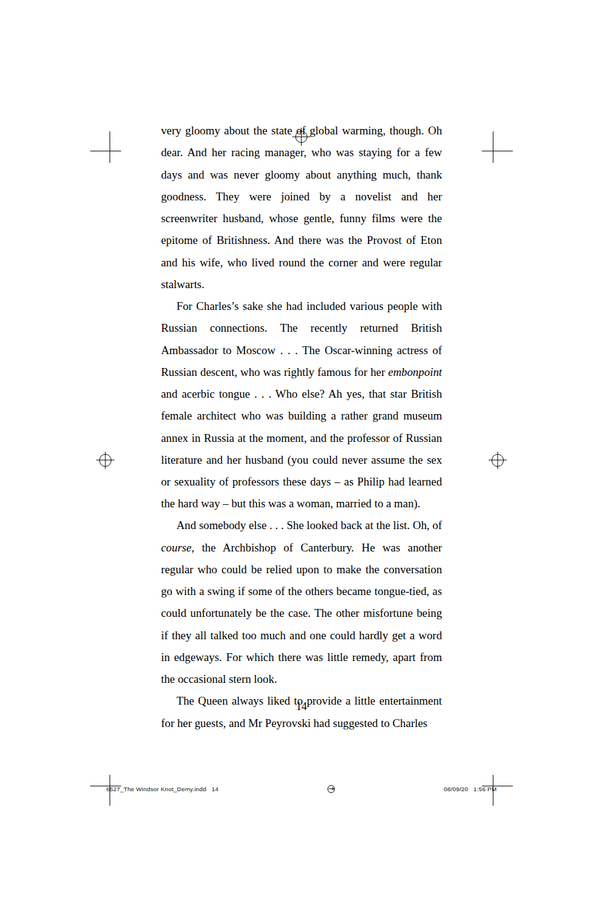very gloomy about the state of global warming, though. Oh dear. And her racing manager, who was staying for a few days and was never gloomy about anything much, thank goodness. They were joined by a novelist and her screenwriter husband, whose gentle, funny films were the epitome of Britishness. And there was the Provost of Eton and his wife, who lived round the corner and were regular stalwarts.
For Charles’s sake she had included various people with Russian connections. The recently returned British Ambassador to Moscow . . . The Oscar-winning actress of Russian descent, who was rightly famous for her embonpoint and acerbic tongue . . . Who else? Ah yes, that star British female architect who was building a rather grand museum annex in Russia at the moment, and the professor of Russian literature and her husband (you could never assume the sex or sexuality of professors these days – as Philip had learned the hard way – but this was a woman, married to a man).
And somebody else . . . She looked back at the list. Oh, of course, the Archbishop of Canterbury. He was another regular who could be relied upon to make the conversation go with a swing if some of the others became tongue-tied, as could unfortunately be the case. The other misfortune being if they all talked too much and one could hardly get a word in edgeways. For which there was little remedy, apart from the occasional stern look.
The Queen always liked to provide a little entertainment for her guests, and Mr Peyrovski had suggested to Charles
14
6527_The Windsor Knot_Demy.indd 14 08/09/20 1:56 PM